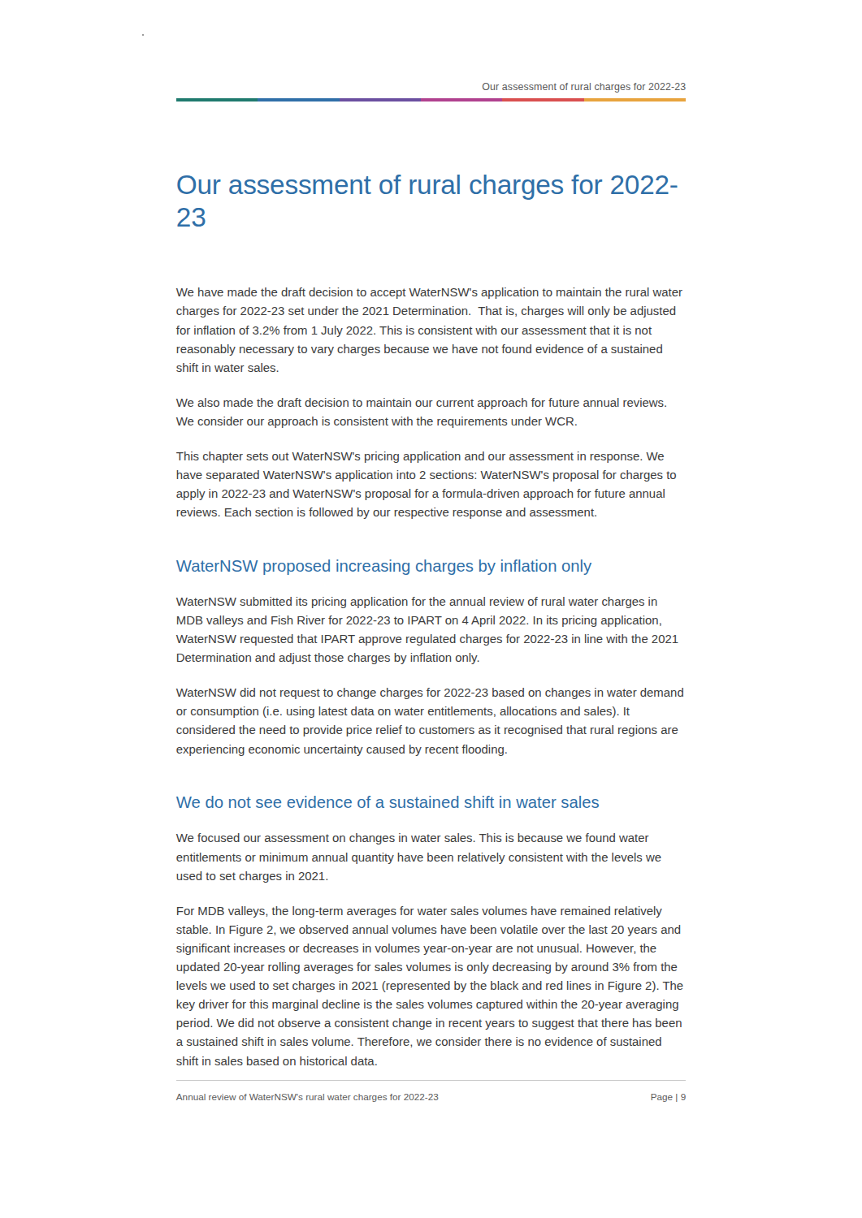Our assessment of rural charges for 2022-23
Our assessment of rural charges for 2022-23
We have made the draft decision to accept WaterNSW's application to maintain the rural water charges for 2022-23 set under the 2021 Determination. That is, charges will only be adjusted for inflation of 3.2% from 1 July 2022. This is consistent with our assessment that it is not reasonably necessary to vary charges because we have not found evidence of a sustained shift in water sales.
We also made the draft decision to maintain our current approach for future annual reviews. We consider our approach is consistent with the requirements under WCR.
This chapter sets out WaterNSW's pricing application and our assessment in response. We have separated WaterNSW's application into 2 sections: WaterNSW's proposal for charges to apply in 2022-23 and WaterNSW's proposal for a formula-driven approach for future annual reviews. Each section is followed by our respective response and assessment.
WaterNSW proposed increasing charges by inflation only
WaterNSW submitted its pricing application for the annual review of rural water charges in MDB valleys and Fish River for 2022-23 to IPART on 4 April 2022. In its pricing application, WaterNSW requested that IPART approve regulated charges for 2022-23 in line with the 2021 Determination and adjust those charges by inflation only.
WaterNSW did not request to change charges for 2022-23 based on changes in water demand or consumption (i.e. using latest data on water entitlements, allocations and sales). It considered the need to provide price relief to customers as it recognised that rural regions are experiencing economic uncertainty caused by recent flooding.
We do not see evidence of a sustained shift in water sales
We focused our assessment on changes in water sales. This is because we found water entitlements or minimum annual quantity have been relatively consistent with the levels we used to set charges in 2021.
For MDB valleys, the long-term averages for water sales volumes have remained relatively stable. In Figure 2, we observed annual volumes have been volatile over the last 20 years and significant increases or decreases in volumes year-on-year are not unusual. However, the updated 20-year rolling averages for sales volumes is only decreasing by around 3% from the levels we used to set charges in 2021 (represented by the black and red lines in Figure 2). The key driver for this marginal decline is the sales volumes captured within the 20-year averaging period. We did not observe a consistent change in recent years to suggest that there has been a sustained shift in sales volume. Therefore, we consider there is no evidence of sustained shift in sales based on historical data.
Annual review of WaterNSW's rural water charges for 2022-23 Page | 9